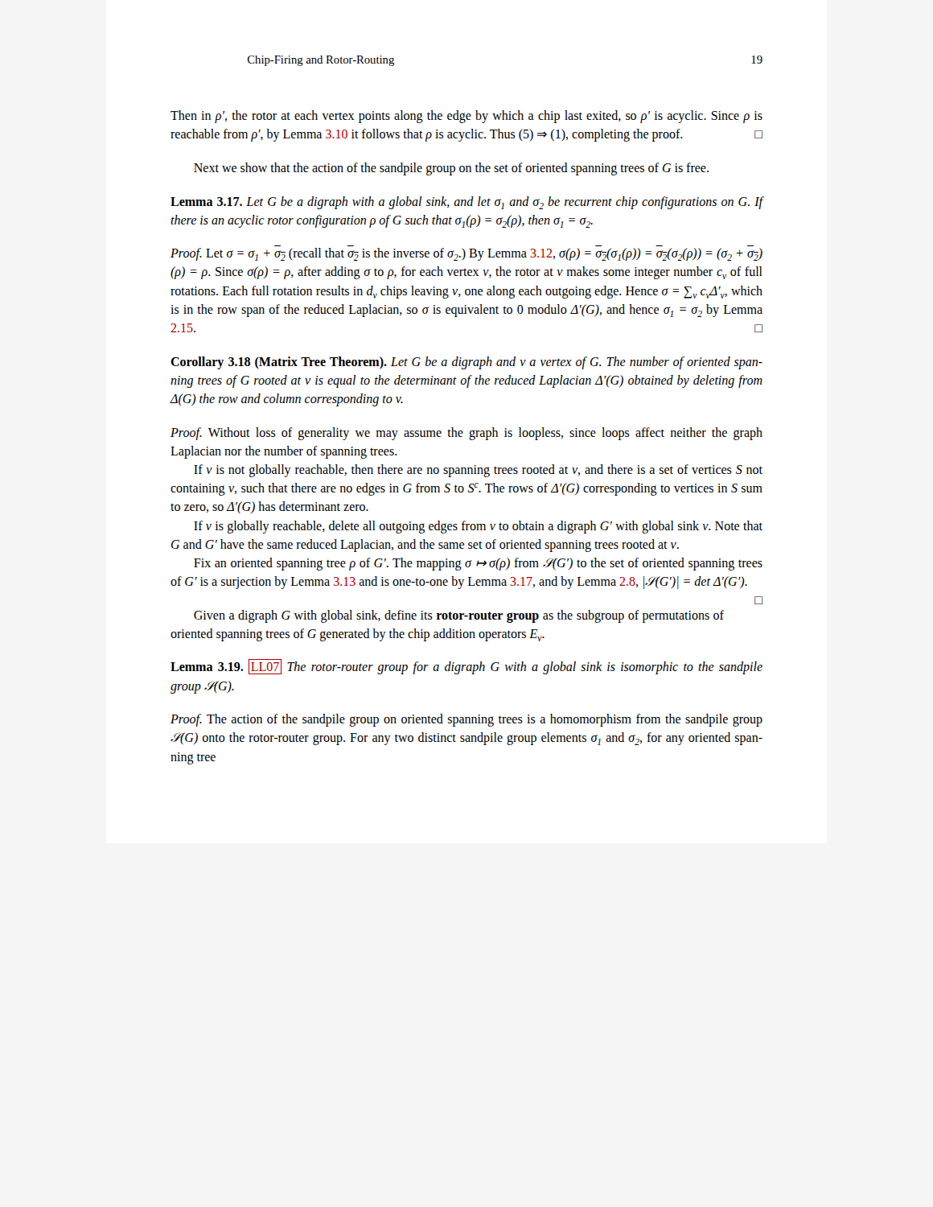Chip-Firing and Rotor-Routing 19
Then in ρ′, the rotor at each vertex points along the edge by which a chip last exited, so ρ′ is acyclic. Since ρ is reachable from ρ′, by Lemma 3.10 it follows that ρ is acyclic. Thus (5) ⇒ (1), completing the proof.
Next we show that the action of the sandpile group on the set of oriented spanning trees of G is free.
Lemma 3.17. Let G be a digraph with a global sink, and let σ1 and σ2 be recurrent chip configurations on G. If there is an acyclic rotor configuration ρ of G such that σ1(ρ) = σ2(ρ), then σ1 = σ2.
Proof. Let σ = σ1 + σ2 (recall that σ2 is the inverse of σ2.) By Lemma 3.12, σ(ρ) = σ2(σ1(ρ)) = σ2(σ2(ρ)) = (σ2 + σ2)(ρ) = ρ. Since σ(ρ) = ρ, after adding σ to ρ, for each vertex v, the rotor at v makes some integer number cv of full rotations. Each full rotation results in dv chips leaving v, one along each outgoing edge. Hence σ = ∑v cvΔ′v, which is in the row span of the reduced Laplacian, so σ is equivalent to 0 modulo Δ′(G), and hence σ1 = σ2 by Lemma 2.15.
Corollary 3.18 (Matrix Tree Theorem). Let G be a digraph and v a vertex of G. The number of oriented spanning trees of G rooted at v is equal to the determinant of the reduced Laplacian Δ′(G) obtained by deleting from Δ(G) the row and column corresponding to v.
Proof. Without loss of generality we may assume the graph is loopless, since loops affect neither the graph Laplacian nor the number of spanning trees.
If v is not globally reachable, then there are no spanning trees rooted at v, and there is a set of vertices S not containing v, such that there are no edges in G from S to Sc. The rows of Δ′(G) corresponding to vertices in S sum to zero, so Δ′(G) has determinant zero.
If v is globally reachable, delete all outgoing edges from v to obtain a digraph G′ with global sink v. Note that G and G′ have the same reduced Laplacian, and the same set of oriented spanning trees rooted at v.
Fix an oriented spanning tree ρ of G′. The mapping σ ↦ σ(ρ) from 𝒮(G′) to the set of oriented spanning trees of G′ is a surjection by Lemma 3.13 and is one-to-one by Lemma 3.17, and by Lemma 2.8, |𝒮(G′)| = det Δ′(G′).
Given a digraph G with global sink, define its rotor-router group as the subgroup of permutations of oriented spanning trees of G generated by the chip addition operators Ev.
Lemma 3.19. LL07 The rotor-router group for a digraph G with a global sink is isomorphic to the sandpile group 𝒮(G).
Proof. The action of the sandpile group on oriented spanning trees is a homomorphism from the sandpile group 𝒮(G) onto the rotor-router group. For any two distinct sandpile group elements σ1 and σ2, for any oriented spanning tree